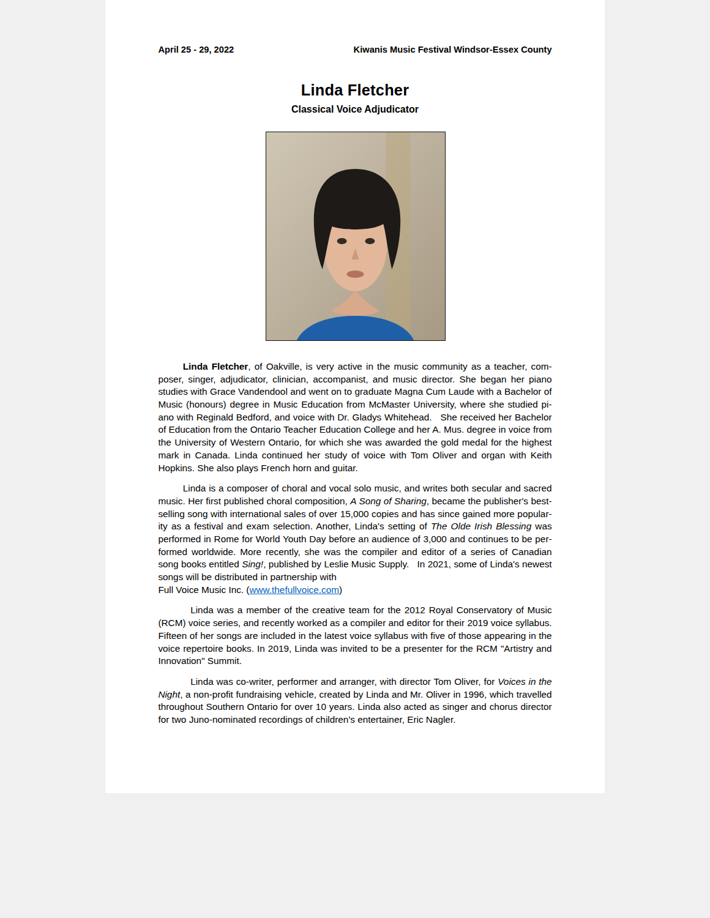April 25 - 29, 2022 Kiwanis Music Festival Windsor-Essex County
Linda Fletcher
Classical Voice Adjudicator
Linda Fletcher, of Oakville, is very active in the music community as a teacher, composer, singer, adjudicator, clinician, accompanist, and music director. She began her piano studies with Grace Vandendool and went on to graduate Magna Cum Laude with a Bachelor of Music (honours) degree in Music Education from McMaster University, where she studied piano with Reginald Bedford, and voice with Dr. Gladys Whitehead. She received her Bachelor of Education from the Ontario Teacher Education College and her A. Mus. degree in voice from the University of Western Ontario, for which she was awarded the gold medal for the highest mark in Canada. Linda continued her study of voice with Tom Oliver and organ with Keith Hopkins. She also plays French horn and guitar.
Linda is a composer of choral and vocal solo music, and writes both secular and sacred music. Her first published choral composition, A Song of Sharing, became the publisher's best-selling song with international sales of over 15,000 copies and has since gained more popularity as a festival and exam selection. Another, Linda's setting of The Olde Irish Blessing was performed in Rome for World Youth Day before an audience of 3,000 and continues to be performed worldwide. More recently, she was the compiler and editor of a series of Canadian song books entitled Sing!, published by Leslie Music Supply. In 2021, some of Linda's newest songs will be distributed in partnership with
Full Voice Music Inc. (www.thefullvoice.com)
Linda was a member of the creative team for the 2012 Royal Conservatory of Music (RCM) voice series, and recently worked as a compiler and editor for their 2019 voice syllabus. Fifteen of her songs are included in the latest voice syllabus with five of those appearing in the voice repertoire books. In 2019, Linda was invited to be a presenter for the RCM "Artistry and Innovation" Summit.
Linda was co-writer, performer and arranger, with director Tom Oliver, for Voices in the Night, a non-profit fundraising vehicle, created by Linda and Mr. Oliver in 1996, which travelled throughout Southern Ontario for over 10 years. Linda also acted as singer and chorus director for two Juno-nominated recordings of children's entertainer, Eric Nagler.